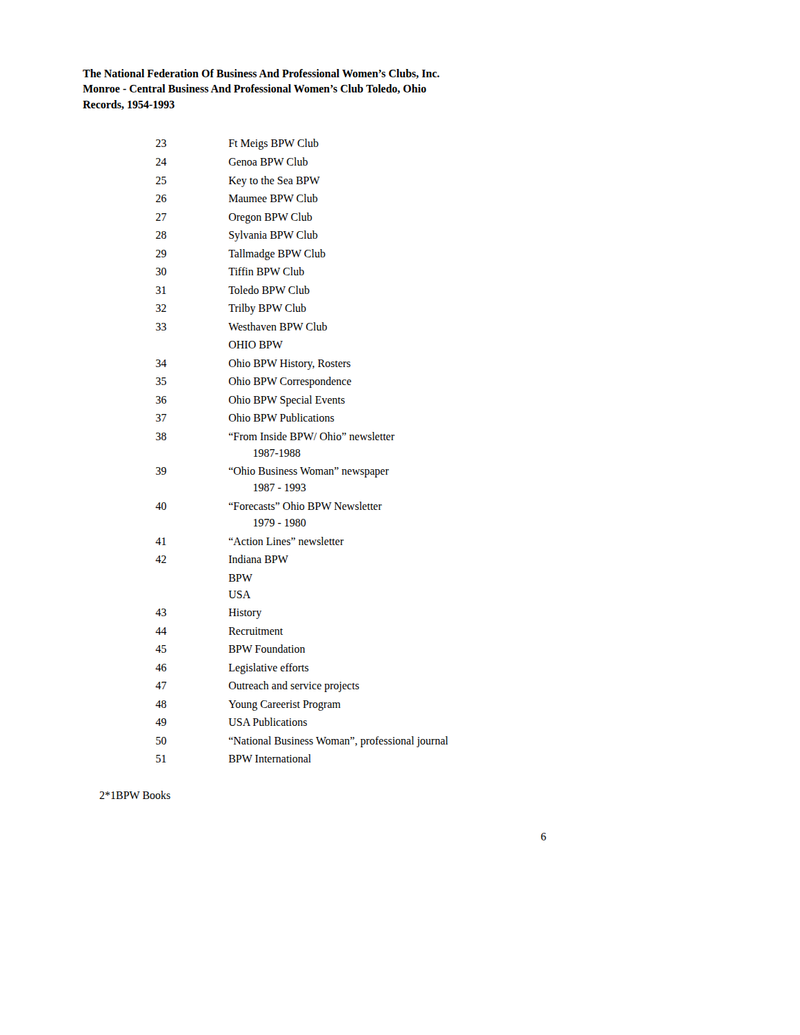The National Federation Of Business And Professional Women’s Clubs, Inc.
Monroe - Central Business And Professional Women’s Club Toledo, Ohio
Records, 1954-1993
| 23 | Ft Meigs BPW Club |
| 24 | Genoa BPW Club |
| 25 | Key to the Sea BPW |
| 26 | Maumee BPW Club |
| 27 | Oregon BPW Club |
| 28 | Sylvania BPW Club |
| 29 | Tallmadge BPW Club |
| 30 | Tiffin BPW Club |
| 31 | Toledo BPW Club |
| 32 | Trilby BPW Club |
| 33 | Westhaven BPW Club |
| | OHIO BPW |
| 34 | Ohio BPW History, Rosters |
| 35 | Ohio BPW Correspondence |
| 36 | Ohio BPW Special Events |
| 37 | Ohio BPW Publications |
| 38 | “From Inside BPW/ Ohio” newsletter 1987-1988 |
| 39 | “Ohio Business Woman” newspaper 1987 - 1993 |
| 40 | “Forecasts” Ohio BPW Newsletter 1979 - 1980 |
| 41 | “Action Lines” newsletter |
| 42 | Indiana BPW |
| | BPW USA |
| 43 | History |
| 44 | Recruitment |
| 45 | BPW Foundation |
| 46 | Legislative efforts |
| 47 | Outreach and service projects |
| 48 | Young Careerist Program |
| 49 | USA Publications |
| 50 | “National Business Woman”, professional journal |
| 51 | BPW International |
| 2* | 1 | BPW Books |
6